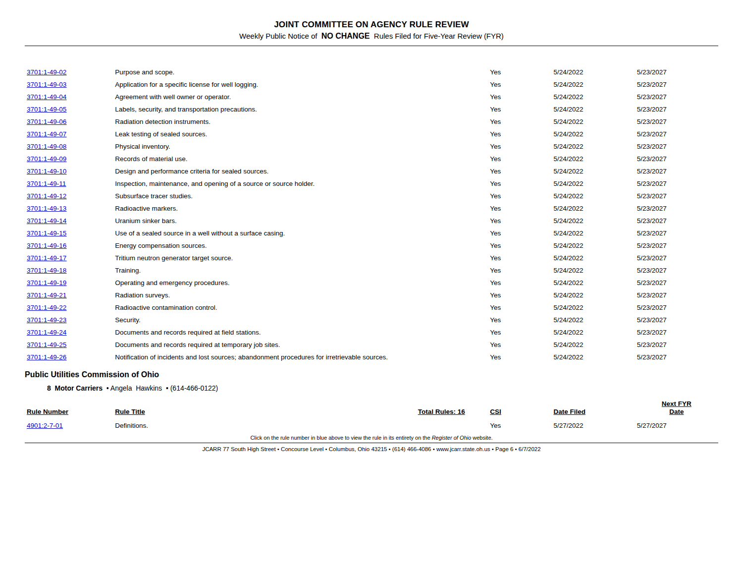JOINT COMMITTEE ON AGENCY RULE REVIEW
Weekly Public Notice of NO CHANGE Rules Filed for Five-Year Review (FYR)
| 3701:1-49-02 | Purpose and scope. | | Yes | 5/24/2022 | 5/23/2027 |
| 3701:1-49-03 | Application for a specific license for well logging. | | Yes | 5/24/2022 | 5/23/2027 |
| 3701:1-49-04 | Agreement with well owner or operator. | | Yes | 5/24/2022 | 5/23/2027 |
| 3701:1-49-05 | Labels, security, and transportation precautions. | | Yes | 5/24/2022 | 5/23/2027 |
| 3701:1-49-06 | Radiation detection instruments. | | Yes | 5/24/2022 | 5/23/2027 |
| 3701:1-49-07 | Leak testing of sealed sources. | | Yes | 5/24/2022 | 5/23/2027 |
| 3701:1-49-08 | Physical inventory. | | Yes | 5/24/2022 | 5/23/2027 |
| 3701:1-49-09 | Records of material use. | | Yes | 5/24/2022 | 5/23/2027 |
| 3701:1-49-10 | Design and performance criteria for sealed sources. | | Yes | 5/24/2022 | 5/23/2027 |
| 3701:1-49-11 | Inspection, maintenance, and opening of a source or source holder. | | Yes | 5/24/2022 | 5/23/2027 |
| 3701:1-49-12 | Subsurface tracer studies. | | Yes | 5/24/2022 | 5/23/2027 |
| 3701:1-49-13 | Radioactive markers. | | Yes | 5/24/2022 | 5/23/2027 |
| 3701:1-49-14 | Uranium sinker bars. | | Yes | 5/24/2022 | 5/23/2027 |
| 3701:1-49-15 | Use of a sealed source in a well without a surface casing. | | Yes | 5/24/2022 | 5/23/2027 |
| 3701:1-49-16 | Energy compensation sources. | | Yes | 5/24/2022 | 5/23/2027 |
| 3701:1-49-17 | Tritium neutron generator target source. | | Yes | 5/24/2022 | 5/23/2027 |
| 3701:1-49-18 | Training. | | Yes | 5/24/2022 | 5/23/2027 |
| 3701:1-49-19 | Operating and emergency procedures. | | Yes | 5/24/2022 | 5/23/2027 |
| 3701:1-49-21 | Radiation surveys. | | Yes | 5/24/2022 | 5/23/2027 |
| 3701:1-49-22 | Radioactive contamination control. | | Yes | 5/24/2022 | 5/23/2027 |
| 3701:1-49-23 | Security. | | Yes | 5/24/2022 | 5/23/2027 |
| 3701:1-49-24 | Documents and records required at field stations. | | Yes | 5/24/2022 | 5/23/2027 |
| 3701:1-49-25 | Documents and records required at temporary job sites. | | Yes | 5/24/2022 | 5/23/2027 |
| 3701:1-49-26 | Notification of incidents and lost sources; abandonment procedures for irretrievable sources. | | Yes | 5/24/2022 | 5/23/2027 |
Public Utilities Commission of Ohio
8 Motor Carriers • Angela Hawkins • (614-466-0122)
| Rule Number | Rule Title | Total Rules: 16 | CSI | Date Filed | Next FYR Date |
| 4901:2-7-01 | Definitions. | | Yes | 5/27/2022 | 5/27/2027 |
Click on the rule number in blue above to view the rule in its entirety on the Register of Ohio website.
JCARR 77 South High Street • Concourse Level • Columbus, Ohio 43215 • (614) 466-4086 • www.jcarr.state.oh.us • Page 6 • 6/7/2022